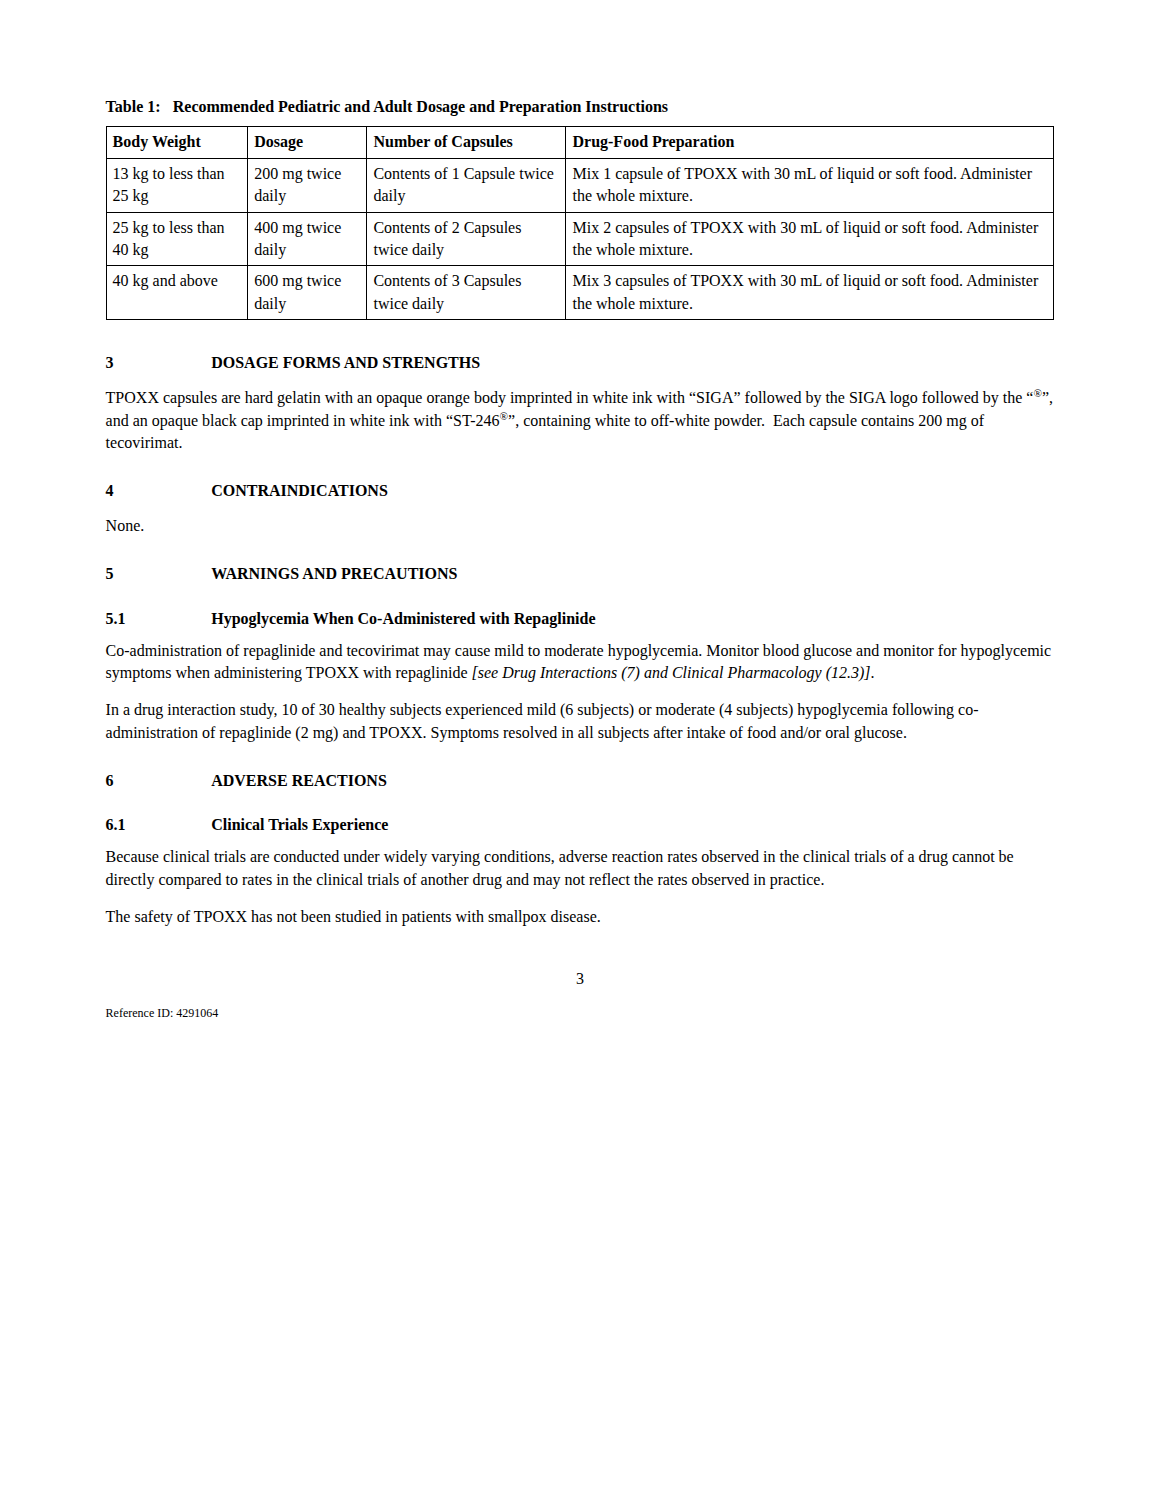Table 1: Recommended Pediatric and Adult Dosage and Preparation Instructions
| Body Weight | Dosage | Number of Capsules | Drug-Food Preparation |
| --- | --- | --- | --- |
| 13 kg to less than 25 kg | 200 mg twice daily | Contents of 1 Capsule twice daily | Mix 1 capsule of TPOXX with 30 mL of liquid or soft food. Administer the whole mixture. |
| 25 kg to less than 40 kg | 400 mg twice daily | Contents of 2 Capsules twice daily | Mix 2 capsules of TPOXX with 30 mL of liquid or soft food. Administer the whole mixture. |
| 40 kg and above | 600 mg twice daily | Contents of 3 Capsules twice daily | Mix 3 capsules of TPOXX with 30 mL of liquid or soft food. Administer the whole mixture. |
3 DOSAGE FORMS AND STRENGTHS
TPOXX capsules are hard gelatin with an opaque orange body imprinted in white ink with “SIGA” followed by the SIGA logo followed by the “®”, and an opaque black cap imprinted in white ink with “ST-246®”, containing white to off-white powder. Each capsule contains 200 mg of tecovirimat.
4 CONTRAINDICATIONS
None.
5 WARNINGS AND PRECAUTIONS
5.1 Hypoglycemia When Co-Administered with Repaglinide
Co-administration of repaglinide and tecovirimat may cause mild to moderate hypoglycemia. Monitor blood glucose and monitor for hypoglycemic symptoms when administering TPOXX with repaglinide [see Drug Interactions (7) and Clinical Pharmacology (12.3)].
In a drug interaction study, 10 of 30 healthy subjects experienced mild (6 subjects) or moderate (4 subjects) hypoglycemia following co-administration of repaglinide (2 mg) and TPOXX. Symptoms resolved in all subjects after intake of food and/or oral glucose.
6 ADVERSE REACTIONS
6.1 Clinical Trials Experience
Because clinical trials are conducted under widely varying conditions, adverse reaction rates observed in the clinical trials of a drug cannot be directly compared to rates in the clinical trials of another drug and may not reflect the rates observed in practice.
The safety of TPOXX has not been studied in patients with smallpox disease.
3
Reference ID: 4291064